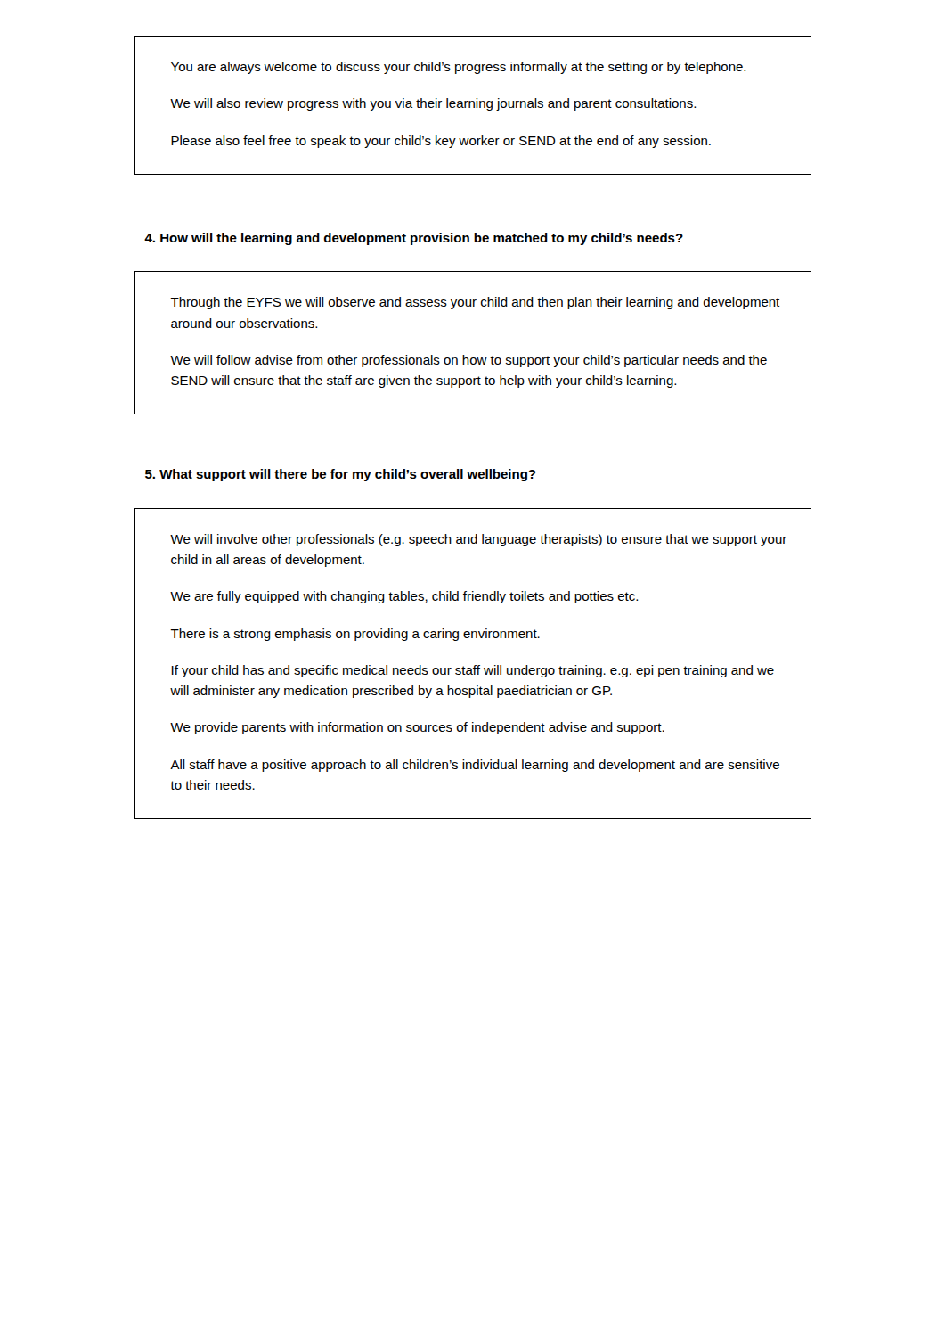You are always welcome to discuss your child’s progress informally at the setting or by telephone.
We will also review progress with you via their learning journals and parent consultations.
Please also feel free to speak to your child’s key worker or SEND at the end of any session.
How will the learning and development provision be matched to my child’s needs?
Through the EYFS we will observe and assess your child and then plan their learning and development around our observations.
We will follow advise from other professionals on how to support your child’s particular needs and the SEND will ensure that the staff are given the support to help with your child’s learning.
What support will there be for my child’s overall wellbeing?
We will involve other professionals (e.g. speech and language therapists) to ensure that we support your child in all areas of development.
We are fully equipped with changing tables, child friendly toilets and potties etc.
There is a strong emphasis on providing a caring environment.
If your child has and specific medical needs our staff will undergo training. e.g. epi pen training and we will administer any medication prescribed by a hospital paediatrician or GP.
We provide parents with information on sources of independent advise and support.
All staff have a positive approach to all children’s individual learning and development and are sensitive to their needs.